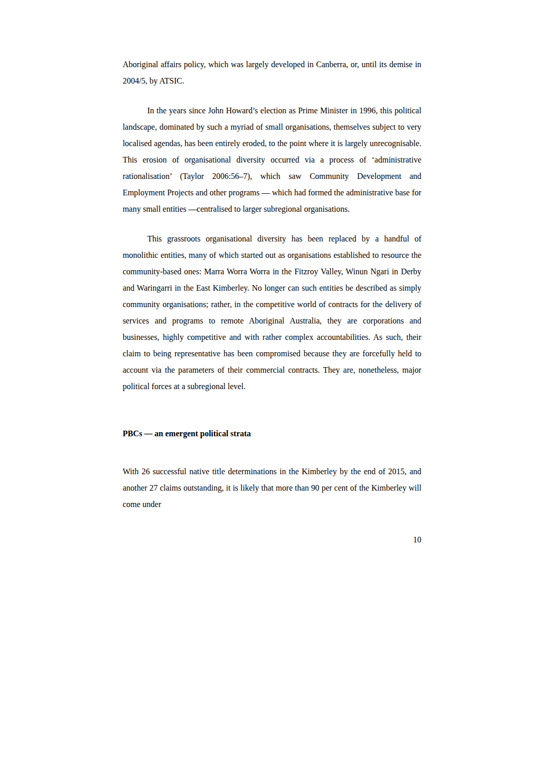Aboriginal affairs policy, which was largely developed in Canberra, or, until its demise in 2004/5, by ATSIC.
In the years since John Howard’s election as Prime Minister in 1996, this political landscape, dominated by such a myriad of small organisations, themselves subject to very localised agendas, has been entirely eroded, to the point where it is largely unrecognisable. This erosion of organisational diversity occurred via a process of ‘administrative rationalisation’ (Taylor 2006:56–7), which saw Community Development and Employment Projects and other programs — which had formed the administrative base for many small entities —centralised to larger subregional organisations.
This grassroots organisational diversity has been replaced by a handful of monolithic entities, many of which started out as organisations established to resource the community-based ones: Marra Worra Worra in the Fitzroy Valley, Winun Ngari in Derby and Waringarri in the East Kimberley. No longer can such entities be described as simply community organisations; rather, in the competitive world of contracts for the delivery of services and programs to remote Aboriginal Australia, they are corporations and businesses, highly competitive and with rather complex accountabilities. As such, their claim to being representative has been compromised because they are forcefully held to account via the parameters of their commercial contracts. They are, nonetheless, major political forces at a subregional level.
PBCs — an emergent political strata
With 26 successful native title determinations in the Kimberley by the end of 2015, and another 27 claims outstanding, it is likely that more than 90 per cent of the Kimberley will come under
10